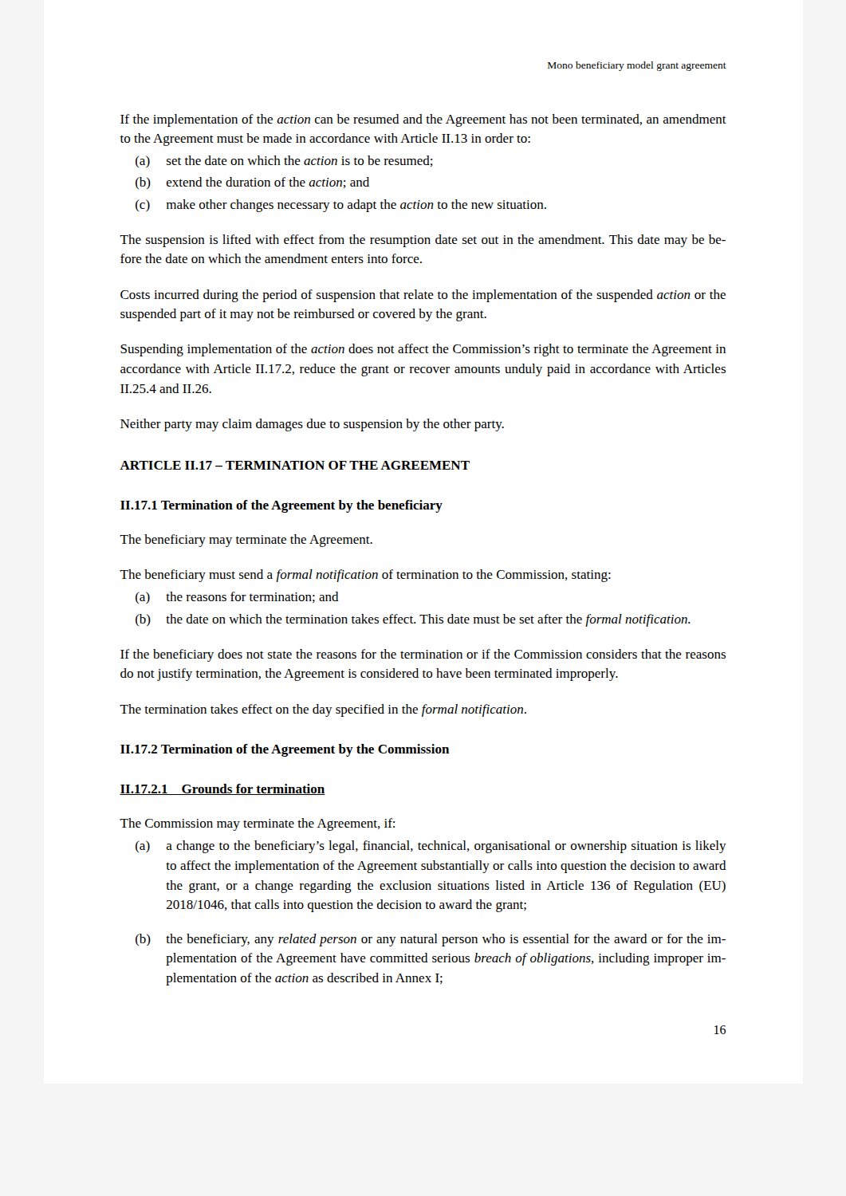Mono beneficiary model grant agreement
If the implementation of the action can be resumed and the Agreement has not been terminated, an amendment to the Agreement must be made in accordance with Article II.13 in order to:
set the date on which the action is to be resumed;
extend the duration of the action; and
make other changes necessary to adapt the action to the new situation.
The suspension is lifted with effect from the resumption date set out in the amendment. This date may be before the date on which the amendment enters into force.
Costs incurred during the period of suspension that relate to the implementation of the suspended action or the suspended part of it may not be reimbursed or covered by the grant.
Suspending implementation of the action does not affect the Commission’s right to terminate the Agreement in accordance with Article II.17.2, reduce the grant or recover amounts unduly paid in accordance with Articles II.25.4 and II.26.
Neither party may claim damages due to suspension by the other party.
Article II.17 – Termination of the Agreement
II.17.1 Termination of the Agreement by the beneficiary
The beneficiary may terminate the Agreement.
The beneficiary must send a formal notification of termination to the Commission, stating:
the reasons for termination; and
the date on which the termination takes effect. This date must be set after the formal notification.
If the beneficiary does not state the reasons for the termination or if the Commission considers that the reasons do not justify termination, the Agreement is considered to have been terminated improperly.
The termination takes effect on the day specified in the formal notification.
II.17.2 Termination of the Agreement by the Commission
II.17.2.1 Grounds for termination
The Commission may terminate the Agreement, if:
a change to the beneficiary’s legal, financial, technical, organisational or ownership situation is likely to affect the implementation of the Agreement substantially or calls into question the decision to award the grant, or a change regarding the exclusion situations listed in Article 136 of Regulation (EU) 2018/1046, that calls into question the decision to award the grant;
the beneficiary, any related person or any natural person who is essential for the award or for the implementation of the Agreement have committed serious breach of obligations, including improper implementation of the action as described in Annex I;
16